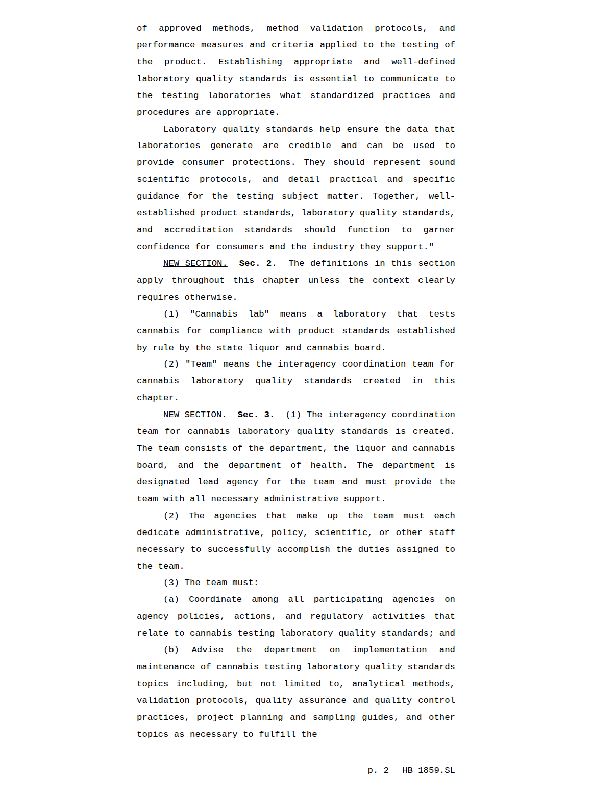of approved methods, method validation protocols, and performance measures and criteria applied to the testing of the product. Establishing appropriate and well-defined laboratory quality standards is essential to communicate to the testing laboratories what standardized practices and procedures are appropriate.
Laboratory quality standards help ensure the data that laboratories generate are credible and can be used to provide consumer protections. They should represent sound scientific protocols, and detail practical and specific guidance for the testing subject matter. Together, well-established product standards, laboratory quality standards, and accreditation standards should function to garner confidence for consumers and the industry they support."
NEW SECTION. Sec. 2. The definitions in this section apply throughout this chapter unless the context clearly requires otherwise.
(1) "Cannabis lab" means a laboratory that tests cannabis for compliance with product standards established by rule by the state liquor and cannabis board.
(2) "Team" means the interagency coordination team for cannabis laboratory quality standards created in this chapter.
NEW SECTION. Sec. 3. (1) The interagency coordination team for cannabis laboratory quality standards is created. The team consists of the department, the liquor and cannabis board, and the department of health. The department is designated lead agency for the team and must provide the team with all necessary administrative support.
(2) The agencies that make up the team must each dedicate administrative, policy, scientific, or other staff necessary to successfully accomplish the duties assigned to the team.
(3) The team must:
(a) Coordinate among all participating agencies on agency policies, actions, and regulatory activities that relate to cannabis testing laboratory quality standards; and
(b) Advise the department on implementation and maintenance of cannabis testing laboratory quality standards topics including, but not limited to, analytical methods, validation protocols, quality assurance and quality control practices, project planning and sampling guides, and other topics as necessary to fulfill the
p. 2 HB 1859.SL